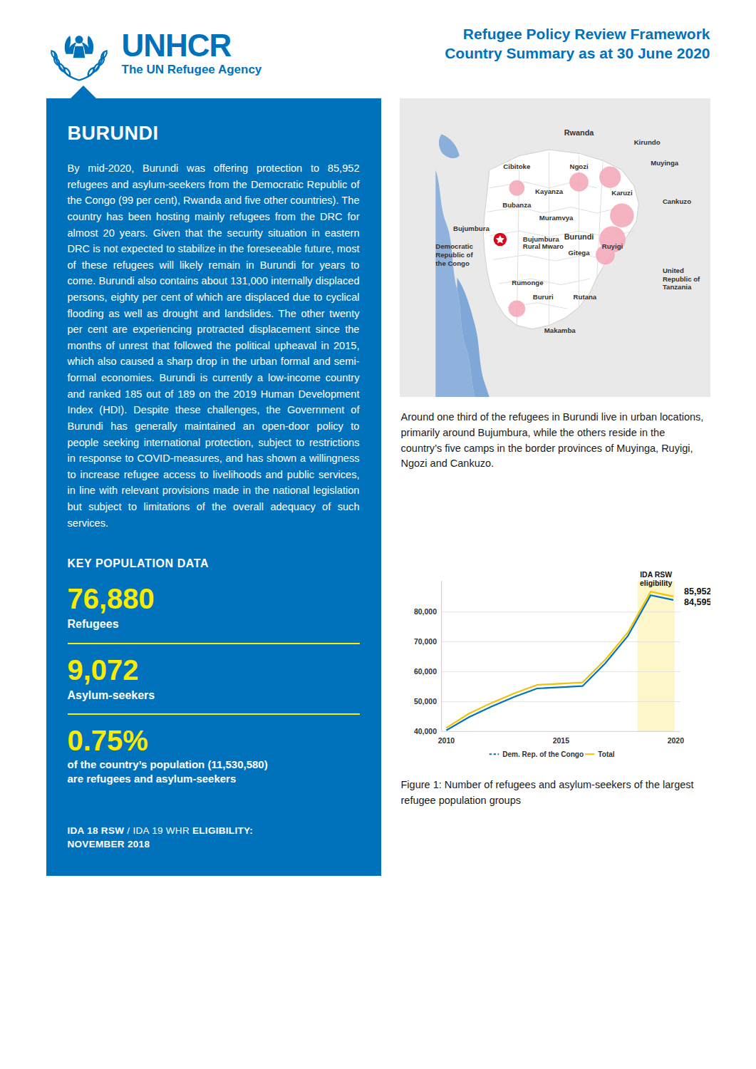UNHCR The UN Refugee Agency
Refugee Policy Review Framework
Country Summary as at 30 June 2020
BURUNDI
By mid-2020, Burundi was offering protection to 85,952 refugees and asylum-seekers from the Democratic Republic of the Congo (99 per cent), Rwanda and five other countries). The country has been hosting mainly refugees from the DRC for almost 20 years. Given that the security situation in eastern DRC is not expected to stabilize in the foreseeable future, most of these refugees will likely remain in Burundi for years to come. Burundi also contains about 131,000 internally displaced persons, eighty per cent of which are displaced due to cyclical flooding as well as drought and landslides. The other twenty per cent are experiencing protracted displacement since the months of unrest that followed the political upheaval in 2015, which also caused a sharp drop in the urban formal and semi-formal economies. Burundi is currently a low-income country and ranked 185 out of 189 on the 2019 Human Development Index (HDI). Despite these challenges, the Government of Burundi has generally maintained an open-door policy to people seeking international protection, subject to restrictions in response to COVID-measures, and has shown a willingness to increase refugee access to livelihoods and public services, in line with relevant provisions made in the national legislation but subject to limitations of the overall adequacy of such services.
Key population data
76,880 Refugees
9,072 Asylum-seekers
0.75% of the country’s population (11,530,580)
are refugees and asylum-seekers
IDA 18 RSW / IDA 19 WHR ELIGIBILITY:
NOVEMBER 2018
Rwanda Kirundo Cibitoke Ngozi Muyinga Kayanza Karuzi Cankuzo Bubanza Muramvya Bujumbura Bujumbura Rural Burundi Mwaro Gitega Ruyigi Democratic Republic of the Congo United Republic of Tanzania Rumonge Bururi Rutana Makamba
Around one third of the refugees in Burundi live in urban locations, primarily around Bujumbura, while the others reside in the country’s five camps in the border provinces of Muyinga, Ruyigi, Ngozi and Cankuzo.
IDA RSW eligibility 40,000 50,000 60,000 70,000 80,000 2010 2015 2020 85,952 84,595 Dem. Rep. of the Congo Total
Figure 1: Number of refugees and asylum-seekers of the largest refugee population groups